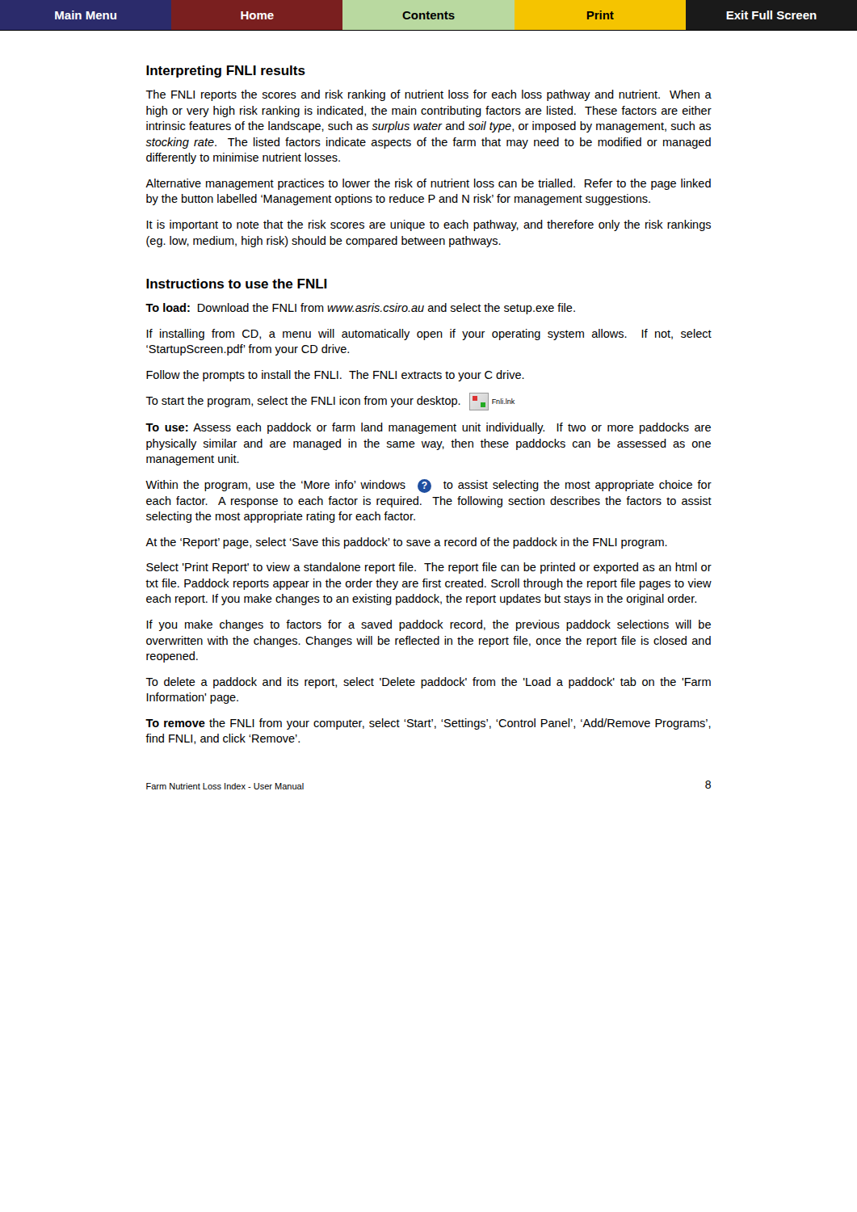Main Menu
Home
Contents
Print
Exit Full Screen
Interpreting FNLI results
The FNLI reports the scores and risk ranking of nutrient loss for each loss pathway and nutrient. When a high or very high risk ranking is indicated, the main contributing factors are listed. These factors are either intrinsic features of the landscape, such as surplus water and soil type, or imposed by management, such as stocking rate. The listed factors indicate aspects of the farm that may need to be modified or managed differently to minimise nutrient losses.
Alternative management practices to lower the risk of nutrient loss can be trialled. Refer to the page linked by the button labelled ‘Management options to reduce P and N risk’ for management suggestions.
It is important to note that the risk scores are unique to each pathway, and therefore only the risk rankings (eg. low, medium, high risk) should be compared between pathways.
Instructions to use the FNLI
To load: Download the FNLI from www.asris.csiro.au and select the setup.exe file.
If installing from CD, a menu will automatically open if your operating system allows. If not, select ‘StartupScreen.pdf’ from your CD drive.
Follow the prompts to install the FNLI. The FNLI extracts to your C drive.
To start the program, select the FNLI icon from your desktop. Fnli.lnk
To use: Assess each paddock or farm land management unit individually. If two or more paddocks are physically similar and are managed in the same way, then these paddocks can be assessed as one management unit.
Within the program, use the ‘More info’ windows ? to assist selecting the most appropriate choice for each factor. A response to each factor is required. The following section describes the factors to assist selecting the most appropriate rating for each factor.
At the ‘Report’ page, select ‘Save this paddock’ to save a record of the paddock in the FNLI program.
Select 'Print Report' to view a standalone report file. The report file can be printed or exported as an html or txt file. Paddock reports appear in the order they are first created. Scroll through the report file pages to view each report. If you make changes to an existing paddock, the report updates but stays in the original order.
If you make changes to factors for a saved paddock record, the previous paddock selections will be overwritten with the changes. Changes will be reflected in the report file, once the report file is closed and reopened.
To delete a paddock and its report, select 'Delete paddock' from the 'Load a paddock' tab on the 'Farm Information' page.
To remove the FNLI from your computer, select ‘Start’, ‘Settings’, ‘Control Panel’, ‘Add/Remove Programs’, find FNLI, and click ‘Remove’.
Farm Nutrient Loss Index - User Manual 8